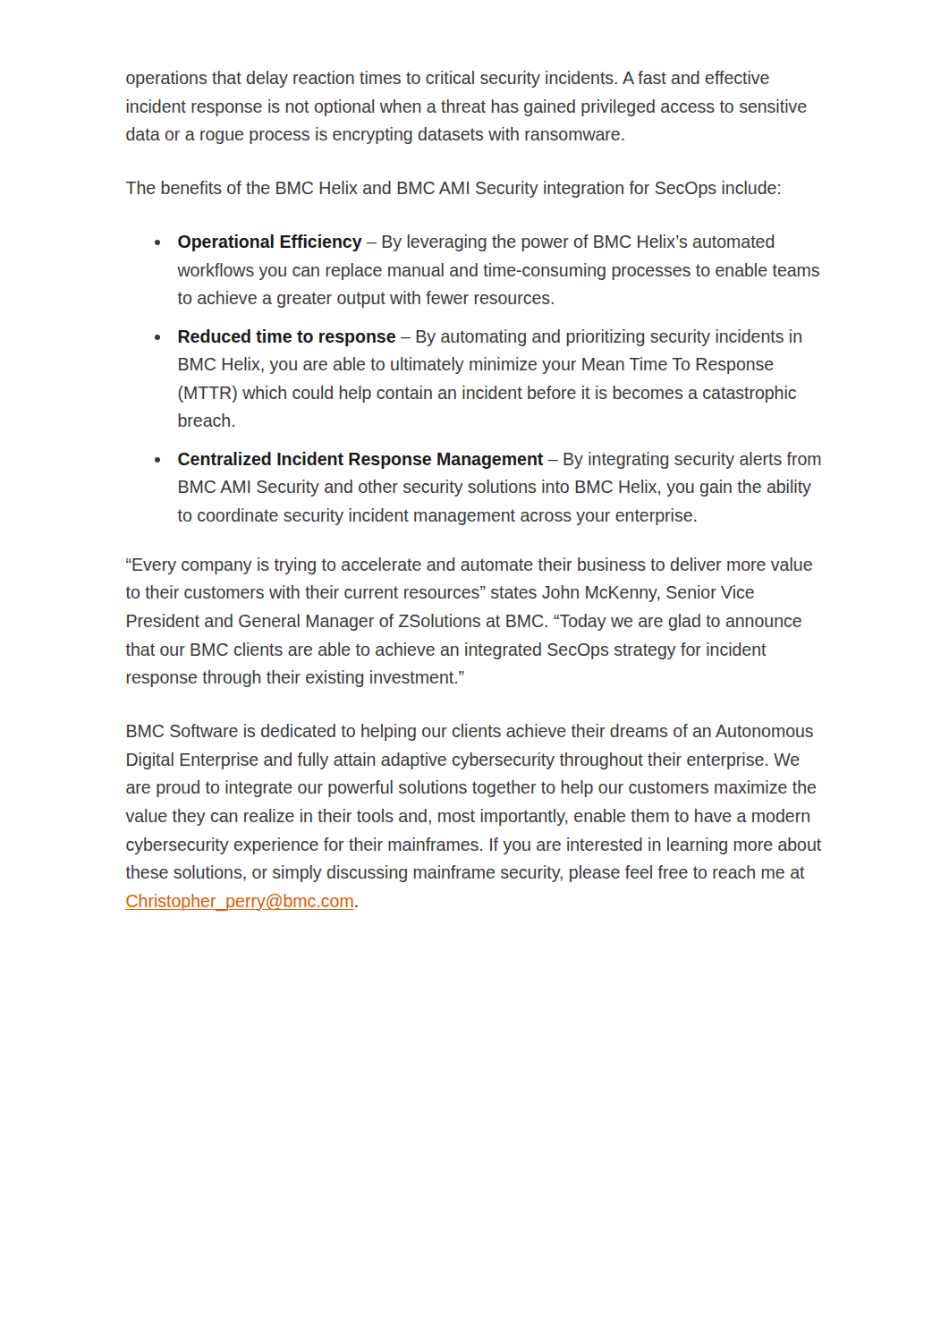operations that delay reaction times to critical security incidents. A fast and effective incident response is not optional when a threat has gained privileged access to sensitive data or a rogue process is encrypting datasets with ransomware.
The benefits of the BMC Helix and BMC AMI Security integration for SecOps include:
Operational Efficiency – By leveraging the power of BMC Helix’s automated workflows you can replace manual and time-consuming processes to enable teams to achieve a greater output with fewer resources.
Reduced time to response – By automating and prioritizing security incidents in BMC Helix, you are able to ultimately minimize your Mean Time To Response (MTTR) which could help contain an incident before it is becomes a catastrophic breach.
Centralized Incident Response Management – By integrating security alerts from BMC AMI Security and other security solutions into BMC Helix, you gain the ability to coordinate security incident management across your enterprise.
“Every company is trying to accelerate and automate their business to deliver more value to their customers with their current resources” states John McKenny, Senior Vice President and General Manager of ZSolutions at BMC. “Today we are glad to announce that our BMC clients are able to achieve an integrated SecOps strategy for incident response through their existing investment.”
BMC Software is dedicated to helping our clients achieve their dreams of an Autonomous Digital Enterprise and fully attain adaptive cybersecurity throughout their enterprise. We are proud to integrate our powerful solutions together to help our customers maximize the value they can realize in their tools and, most importantly, enable them to have a modern cybersecurity experience for their mainframes. If you are interested in learning more about these solutions, or simply discussing mainframe security, please feel free to reach me at Christopher_perry@bmc.com.